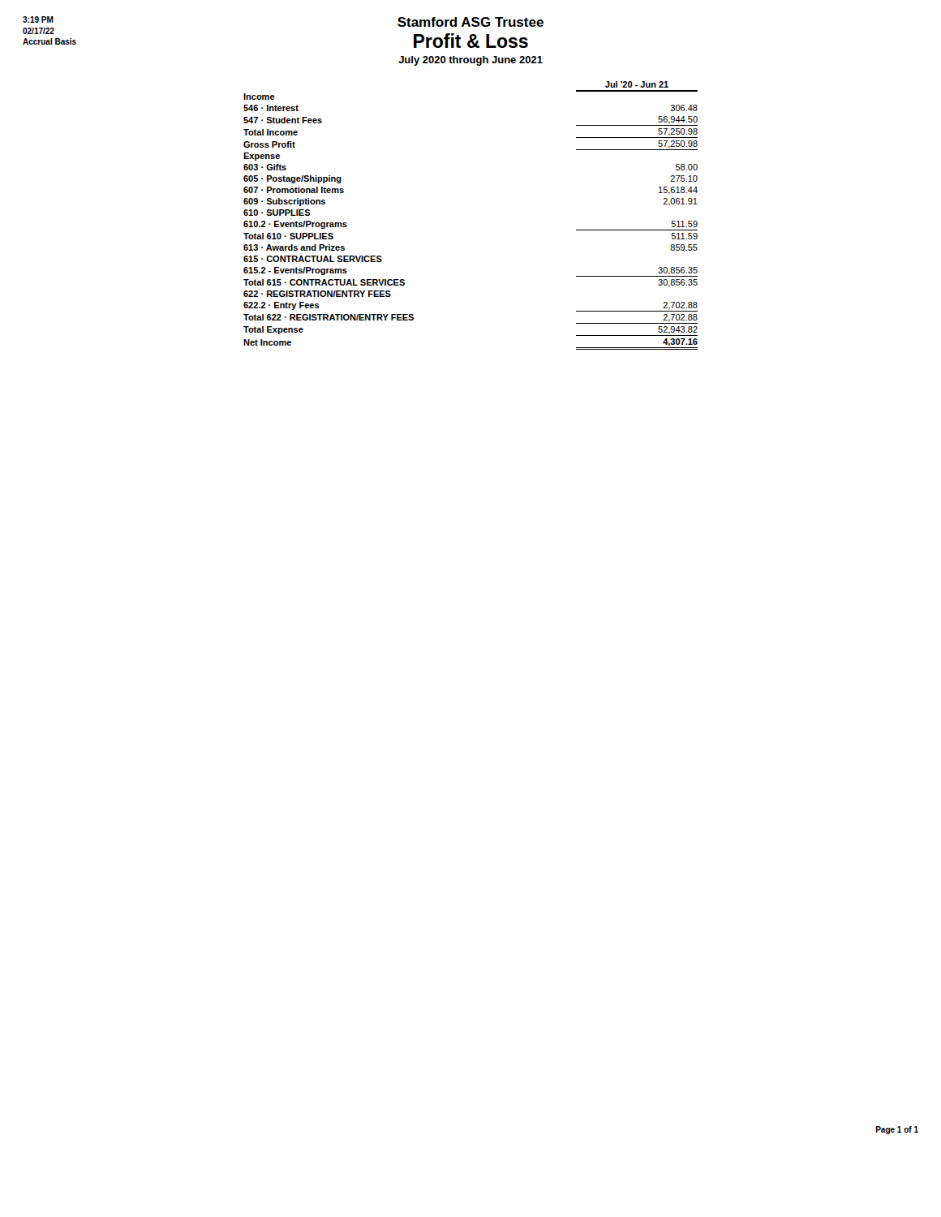3:19 PM
02/17/22
Accrual Basis
Stamford ASG Trustee
Profit & Loss
July 2020 through June 2021
| | Jul '20 - Jun 21 |
| Income | |
| 546 · Interest | 306.48 |
| 547 · Student Fees | 56,944.50 |
| Total Income | 57,250.98 |
| Gross Profit | 57,250.98 |
| Expense | |
| 603 · Gifts | 58.00 |
| 605 · Postage/Shipping | 275.10 |
| 607 · Promotional Items | 15,618.44 |
| 609 · Subscriptions | 2,061.91 |
| 610 · SUPPLIES | |
| 610.2 · Events/Programs | 511.59 |
| Total 610 · SUPPLIES | 511.59 |
| 613 · Awards and Prizes | 859.55 |
| 615 · CONTRACTUAL SERVICES | |
| 615.2 - Events/Programs | 30,856.35 |
| Total 615 · CONTRACTUAL SERVICES | 30,856.35 |
| 622 · REGISTRATION/ENTRY FEES | |
| 622.2 · Entry Fees | 2,702.88 |
| Total 622 · REGISTRATION/ENTRY FEES | 2,702.88 |
| Total Expense | 52,943.82 |
| Net Income | 4,307.16 |
Page 1 of 1